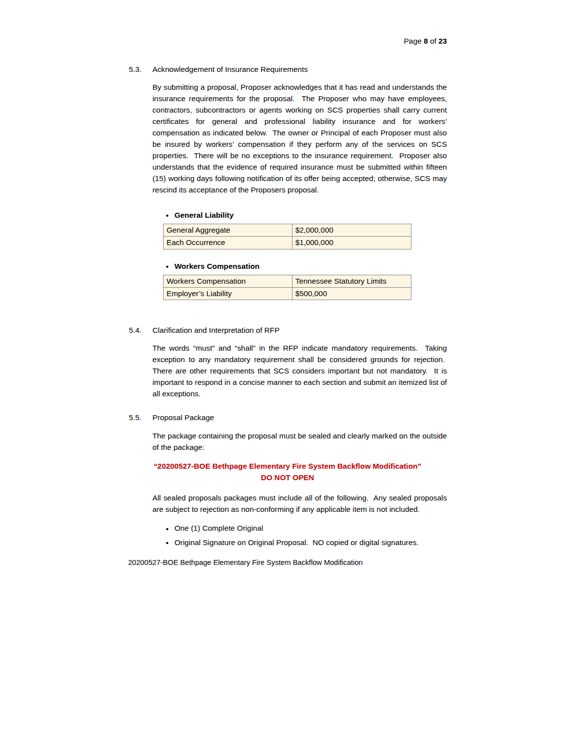Page 8 of 23
5.3.
Acknowledgement of Insurance Requirements
By submitting a proposal, Proposer acknowledges that it has read and understands the insurance requirements for the proposal. The Proposer who may have employees, contractors, subcontractors or agents working on SCS properties shall carry current certificates for general and professional liability insurance and for workers’ compensation as indicated below. The owner or Principal of each Proposer must also be insured by workers’ compensation if they perform any of the services on SCS properties. There will be no exceptions to the insurance requirement. Proposer also understands that the evidence of required insurance must be submitted within fifteen (15) working days following notification of its offer being accepted; otherwise, SCS may rescind its acceptance of the Proposers proposal.
General Liability
| General Aggregate | $2,000,000 |
| Each Occurrence | $1,000,000 |
Workers Compensation
| Workers Compensation | Tennessee Statutory Limits |
| Employer’s Liability | $500,000 |
5.4.
Clarification and Interpretation of RFP
The words “must” and “shall” in the RFP indicate mandatory requirements. Taking exception to any mandatory requirement shall be considered grounds for rejection. There are other requirements that SCS considers important but not mandatory. It is important to respond in a concise manner to each section and submit an itemized list of all exceptions.
5.5.
Proposal Package
The package containing the proposal must be sealed and clearly marked on the outside of the package:
“20200527-BOE Bethpage Elementary Fire System Backflow Modification” DO NOT OPEN
All sealed proposals packages must include all of the following. Any sealed proposals are subject to rejection as non-conforming if any applicable item is not included.
One (1) Complete Original
Original Signature on Original Proposal. NO copied or digital signatures.
20200527-BOE Bethpage Elementary Fire System Backflow Modification